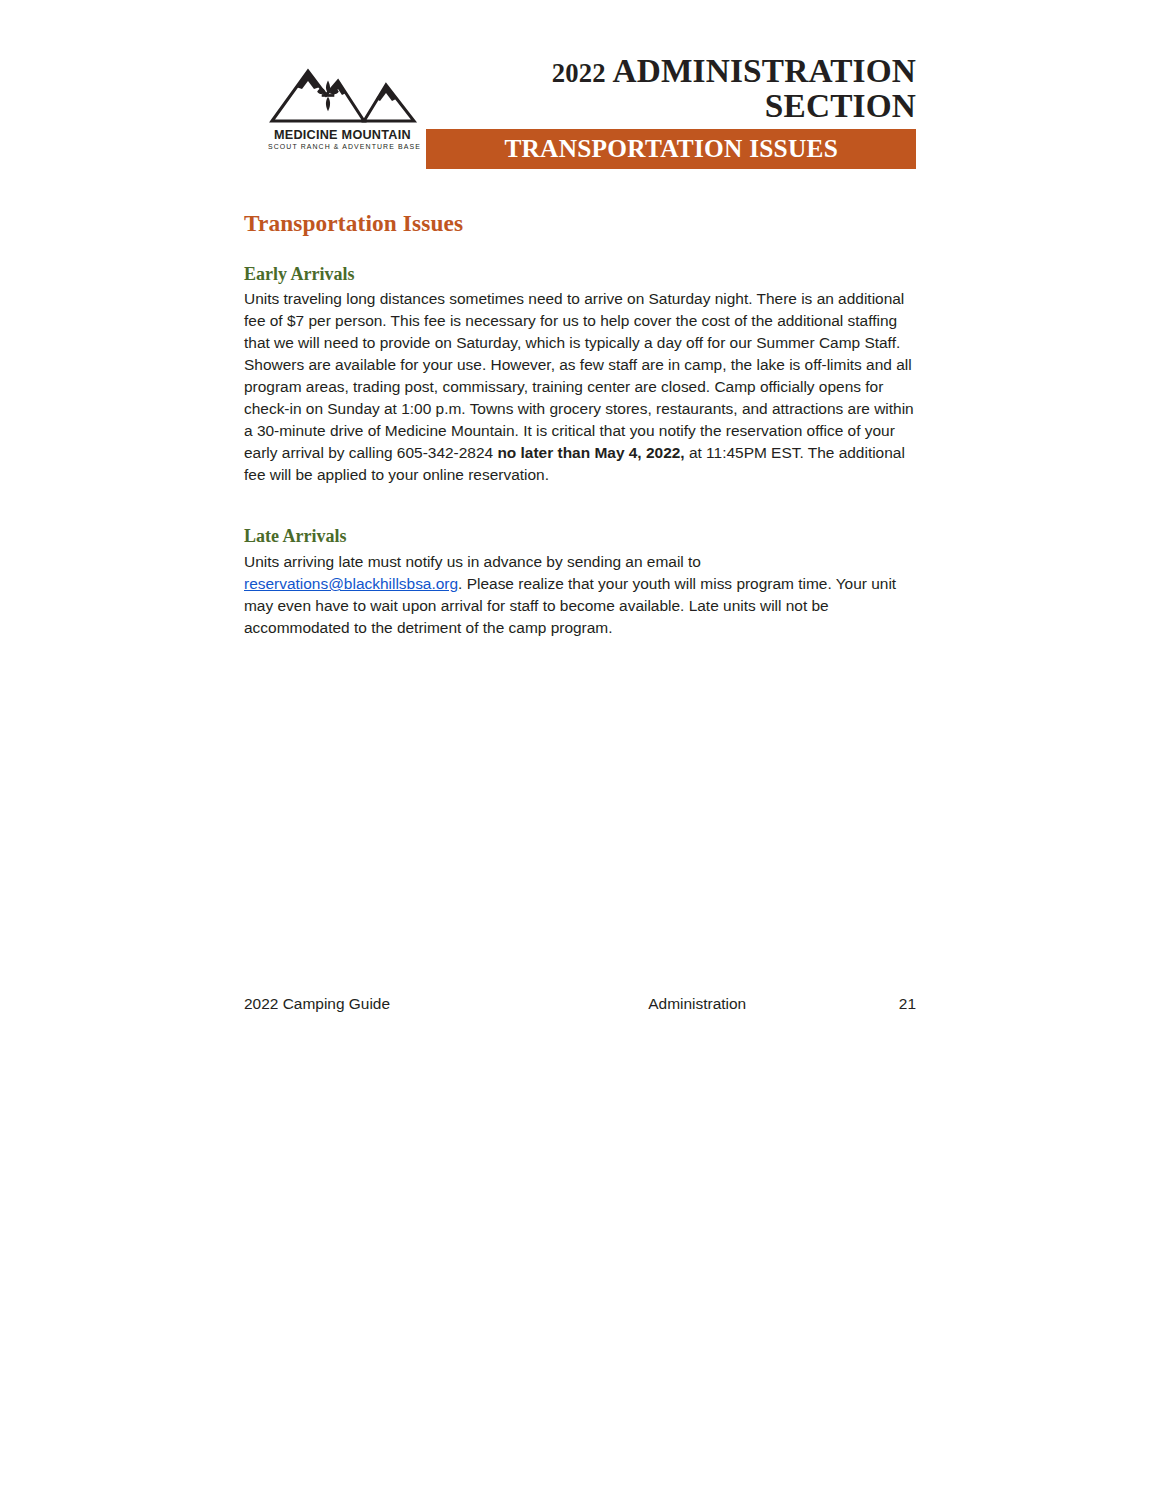MEDICINE MOUNTAIN
SCOUT RANCH & ADVENTURE BASE
2022 ADMINISTRATION SECTION
TRANSPORTATION ISSUES
Transportation Issues
Early Arrivals
Units traveling long distances sometimes need to arrive on Saturday night. There is an additional fee of $7 per person. This fee is necessary for us to help cover the cost of the additional staffing that we will need to provide on Saturday, which is typically a day off for our Summer Camp Staff. Showers are available for your use. However, as few staff are in camp, the lake is off-limits and all program areas, trading post, commissary, training center are closed. Camp officially opens for check-in on Sunday at 1:00 p.m. Towns with grocery stores, restaurants, and attractions are within a 30-minute drive of Medicine Mountain. It is critical that you notify the reservation office of your early arrival by calling 605-342-2824 no later than May 4, 2022, at 11:45PM EST. The additional fee will be applied to your online reservation.
Late Arrivals
Units arriving late must notify us in advance by sending an email to reservations@blackhillsbsa.org. Please realize that your youth will miss program time. Your unit may even have to wait upon arrival for staff to become available. Late units will not be accommodated to the detriment of the camp program.
2022 Camping Guide
Administration
21